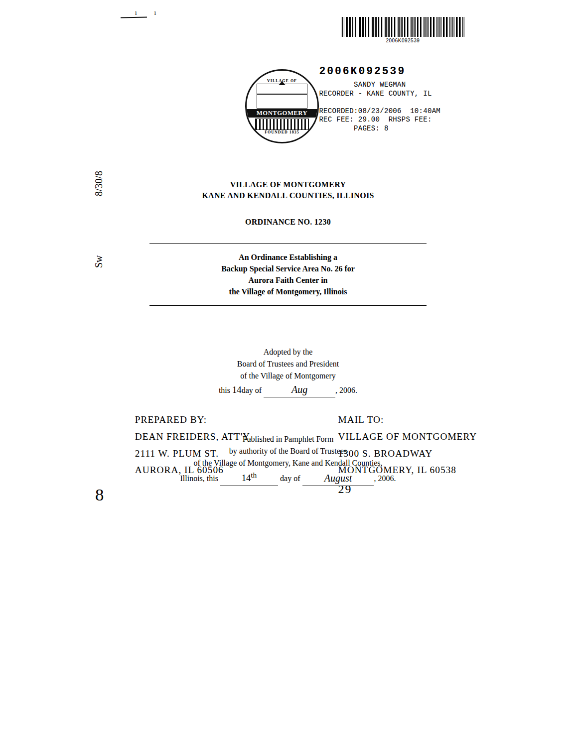ı
ı
2006K092539
2006K092539
SANDY WEGMAN
RECORDER - KANE COUNTY, IL
RECORDED:08/23/2006 10:40AM
REC FEE: 29.00 RHSPS FEE:
PAGES: 8
VILLAGE OF
MONTGOMERY
FOUNDED 1835
8/30/8
Sw
8
VILLAGE OF MONTGOMERY
KANE AND KENDALL COUNTIES, ILLINOIS
ORDINANCE NO. 1230
An Ordinance Establishing a
Backup Special Service Area No. 26 for
Aurora Faith Center in
the Village of Montgomery, Illinois
Adopted by the
Board of Trustees and President
of the Village of Montgomery
this 14day of Aug, 2006.
Published in Pamphlet Form
by authority of the Board of Trustees
of the Village of Montgomery, Kane and Kendall Counties,
Illinois, this 14th day of August, 2006.
PREPARED BY:
DEAN FREIDERS, ATT'Y.
2111 W. PLUM ST.
AURORA, IL 60506
MAIL TO:
VILLAGE OF MONTGOMERY
1300 S. BROADWAY
MONTGOMERY, IL 60538
​29